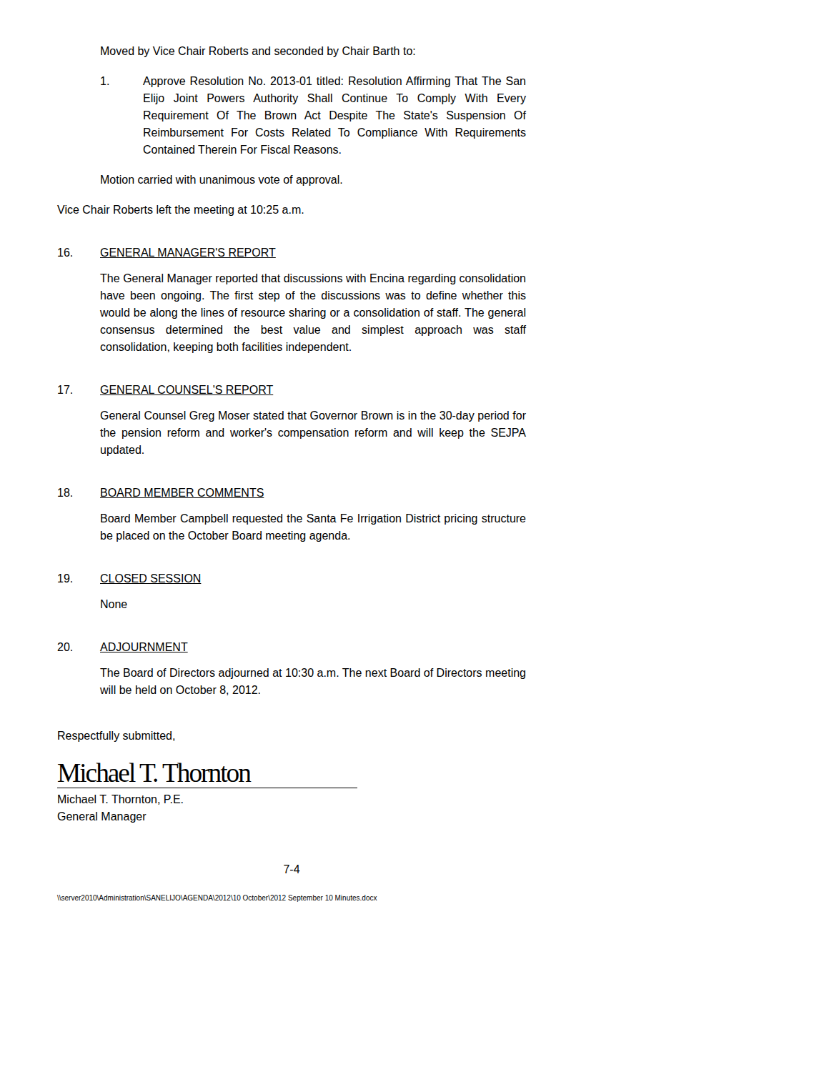Moved by Vice Chair Roberts and seconded by Chair Barth to:
1.
Approve Resolution No. 2013-01 titled: Resolution Affirming That The San Elijo Joint Powers Authority Shall Continue To Comply With Every Requirement Of The Brown Act Despite The State's Suspension Of Reimbursement For Costs Related To Compliance With Requirements Contained Therein For Fiscal Reasons.
Motion carried with unanimous vote of approval.
Vice Chair Roberts left the meeting at 10:25 a.m.
16.
GENERAL MANAGER'S REPORT
The General Manager reported that discussions with Encina regarding consolidation have been ongoing. The first step of the discussions was to define whether this would be along the lines of resource sharing or a consolidation of staff. The general consensus determined the best value and simplest approach was staff consolidation, keeping both facilities independent.
17.
GENERAL COUNSEL'S REPORT
General Counsel Greg Moser stated that Governor Brown is in the 30-day period for the pension reform and worker's compensation reform and will keep the SEJPA updated.
18.
BOARD MEMBER COMMENTS
Board Member Campbell requested the Santa Fe Irrigation District pricing structure be placed on the October Board meeting agenda.
19.
CLOSED SESSION
None
20.
ADJOURNMENT
The Board of Directors adjourned at 10:30 a.m. The next Board of Directors meeting will be held on October 8, 2012.
Respectfully submitted,
Michael T. Thornton
Michael T. Thornton, P.E.
General Manager
7-4
\\server2010\Administration\SANELIJO\AGENDA\2012\10 October\2012 September 10 Minutes.docx